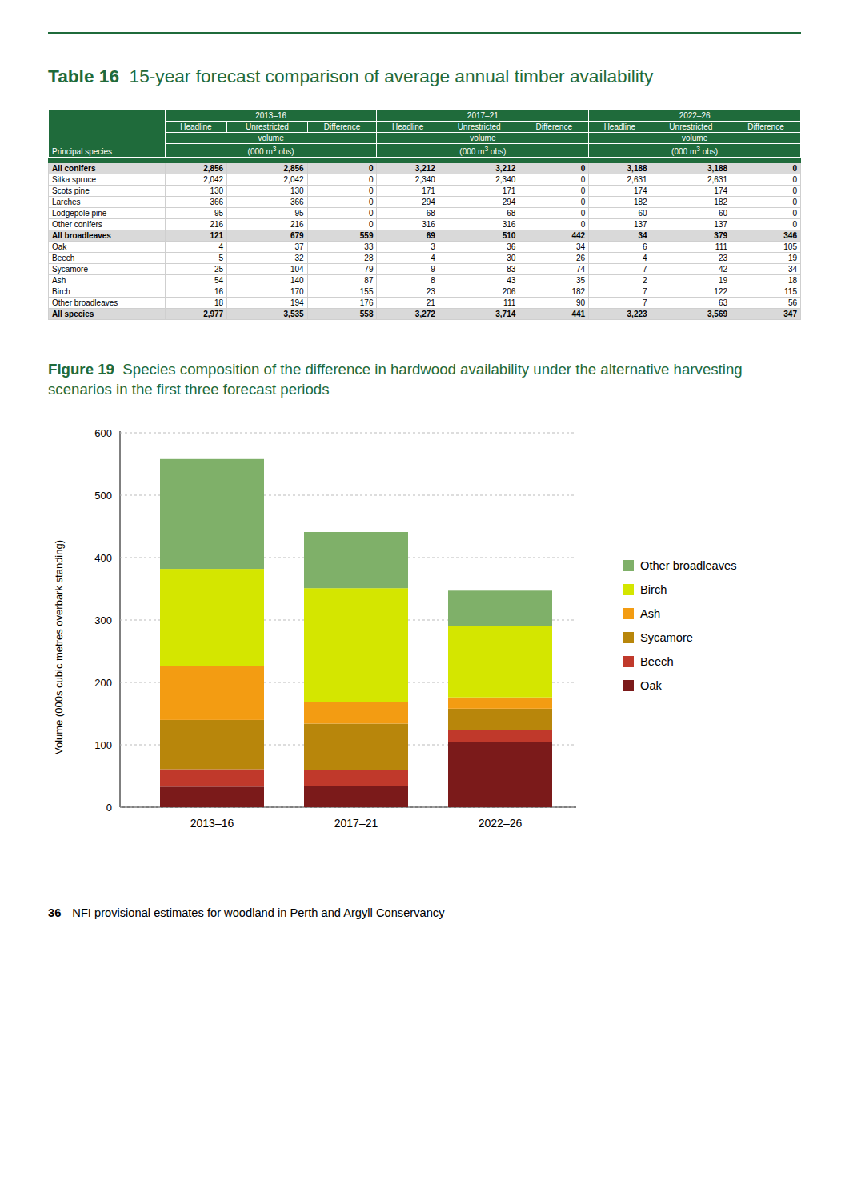Table 16 15-year forecast comparison of average annual timber availability
| Principal species | 2013–16 | 2017–21 | 2022–26 |
| --- | --- | --- | --- |
| Headline | Unrestricted | Difference | Headline | Unrestricted | Difference | Headline | Unrestricted | Difference |
| volume | volume | volume |
| (000 m 3 obs) | (000 m 3 obs) | (000 m 3 obs) |
| All conifers | 2,856 | 2,856 | 0 | 3,212 | 3,212 | 0 | 3,188 | 3,188 | 0 |
| Sitka spruce | 2,042 | 2,042 | 0 | 2,340 | 2,340 | 0 | 2,631 | 2,631 | 0 |
| Scots pine | 130 | 130 | 0 | 171 | 171 | 0 | 174 | 174 | 0 |
| Larches | 366 | 366 | 0 | 294 | 294 | 0 | 182 | 182 | 0 |
| Lodgepole pine | 95 | 95 | 0 | 68 | 68 | 0 | 60 | 60 | 0 |
| Other conifers | 216 | 216 | 0 | 316 | 316 | 0 | 137 | 137 | 0 |
| All broadleaves | 121 | 679 | 559 | 69 | 510 | 442 | 34 | 379 | 346 |
| Oak | 4 | 37 | 33 | 3 | 36 | 34 | 6 | 111 | 105 |
| Beech | 5 | 32 | 28 | 4 | 30 | 26 | 4 | 23 | 19 |
| Sycamore | 25 | 104 | 79 | 9 | 83 | 74 | 7 | 42 | 34 |
| Ash | 54 | 140 | 87 | 8 | 43 | 35 | 2 | 19 | 18 |
| Birch | 16 | 170 | 155 | 23 | 206 | 182 | 7 | 122 | 115 |
| Other broadleaves | 18 | 194 | 176 | 21 | 111 | 90 | 7 | 63 | 56 |
| All species | 2,977 | 3,535 | 558 | 3,272 | 3,714 | 441 | 3,223 | 3,569 | 347 |
Figure 19 Species composition of the difference in hardwood availability under the alternative harvesting scenarios in the first three forecast periods
Volume (000s cubic metres overbark standing) 0 100 200 300 400 500 600 2013–16 2017–21 2022–26
Other broadleaves
Birch
Ash
Sycamore
Beech
Oak
36 NFI provisional estimates for woodland in Perth and Argyll Conservancy